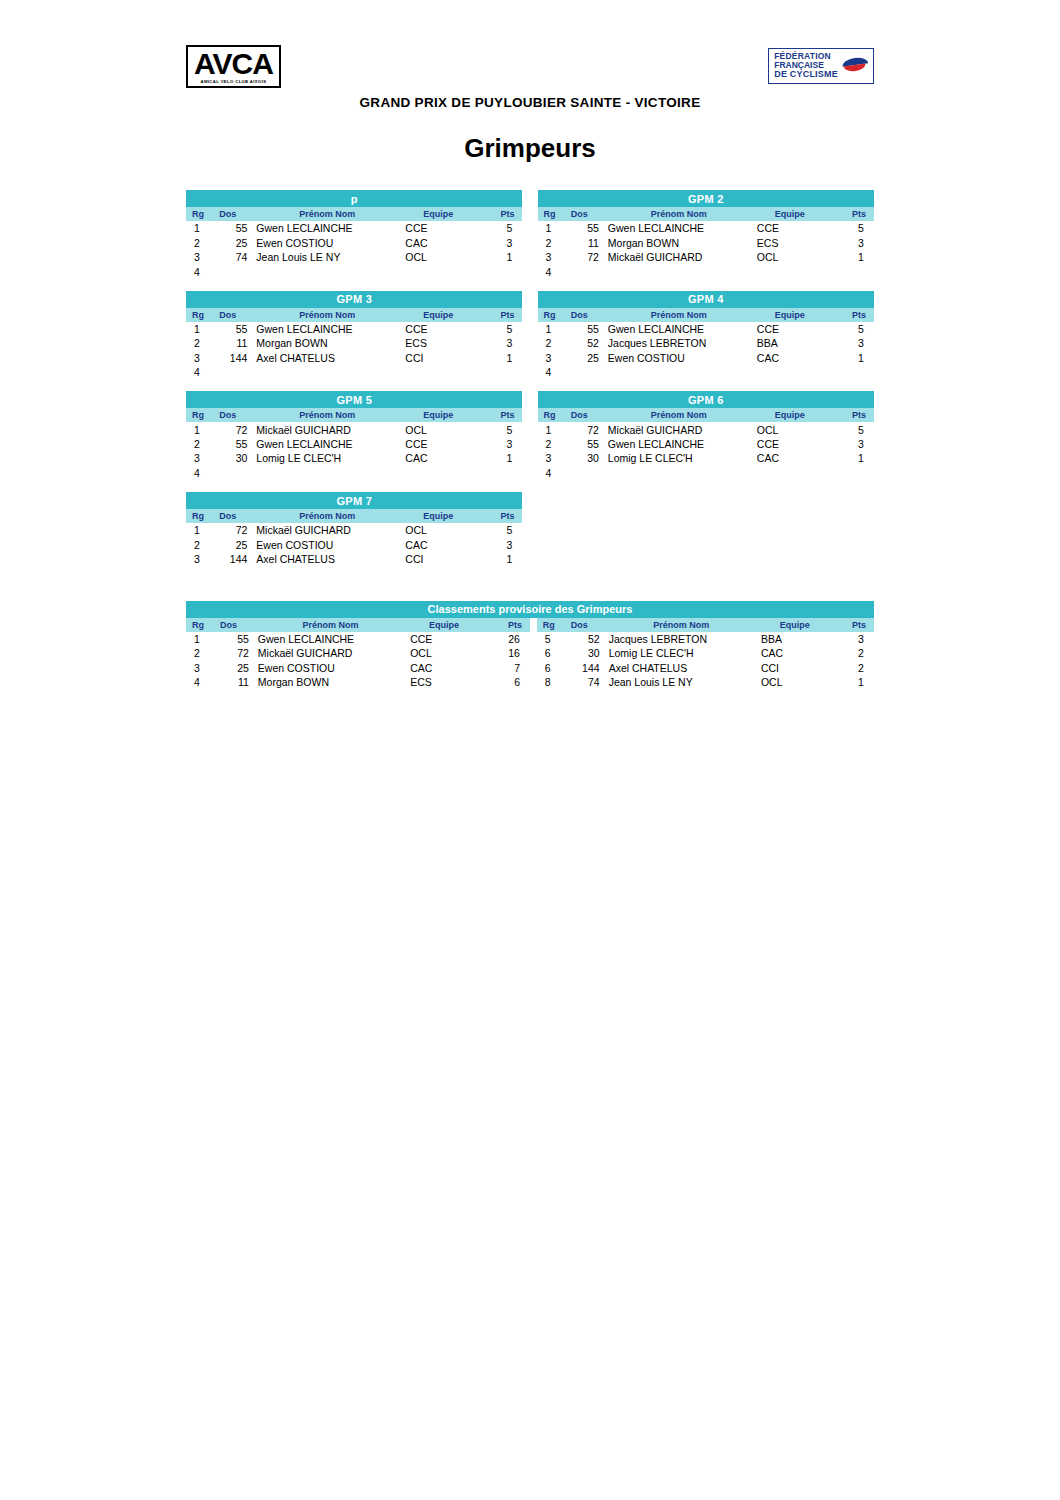AVCA AMICAL VELO CLUB AIXOIS
FÉDÉRATION
FRANÇAISE
DE CYCLISME
GRAND PRIX DE PUYLOUBIER SAINTE - VICTOIRE
Grimpeurs
Row 1 : p / GPM 2
p
| Rg | Dos | Prénom Nom | Equipe | Pts |
| --- | --- | --- | --- | --- |
| 1 | 55 | Gwen LECLAINCHE | CCE | 5 |
| 2 | 25 | Ewen COSTIOU | CAC | 3 |
| 3 | 74 | Jean Louis LE NY | OCL | 1 |
| 4 | | | | |
GPM 2
| Rg | Dos | Prénom Nom | Equipe | Pts |
| --- | --- | --- | --- | --- |
| 1 | 55 | Gwen LECLAINCHE | CCE | 5 |
| 2 | 11 | Morgan BOWN | ECS | 3 |
| 3 | 72 | Mickaël GUICHARD | OCL | 1 |
| 4 | | | | |
GPM 3
| Rg | Dos | Prénom Nom | Equipe | Pts |
| --- | --- | --- | --- | --- |
| 1 | 55 | Gwen LECLAINCHE | CCE | 5 |
| 2 | 11 | Morgan BOWN | ECS | 3 |
| 3 | 144 | Axel CHATELUS | CCI | 1 |
| 4 | | | | |
GPM 4
| Rg | Dos | Prénom Nom | Equipe | Pts |
| --- | --- | --- | --- | --- |
| 1 | 55 | Gwen LECLAINCHE | CCE | 5 |
| 2 | 52 | Jacques LEBRETON | BBA | 3 |
| 3 | 25 | Ewen COSTIOU | CAC | 1 |
| 4 | | | | |
GPM 5
| Rg | Dos | Prénom Nom | Equipe | Pts |
| --- | --- | --- | --- | --- |
| 1 | 72 | Mickaël GUICHARD | OCL | 5 |
| 2 | 55 | Gwen LECLAINCHE | CCE | 3 |
| 3 | 30 | Lomig LE CLEC'H | CAC | 1 |
| 4 | | | | |
GPM 6
| Rg | Dos | Prénom Nom | Equipe | Pts |
| --- | --- | --- | --- | --- |
| 1 | 72 | Mickaël GUICHARD | OCL | 5 |
| 2 | 55 | Gwen LECLAINCHE | CCE | 3 |
| 3 | 30 | Lomig LE CLEC'H | CAC | 1 |
| 4 | | | | |
GPM 7
| Rg | Dos | Prénom Nom | Equipe | Pts |
| --- | --- | --- | --- | --- |
| 1 | 72 | Mickaël GUICHARD | OCL | 5 |
| 2 | 25 | Ewen COSTIOU | CAC | 3 |
| 3 | 144 | Axel CHATELUS | CCI | 1 |
Classements provisoire des Grimpeurs
| Rg | Dos | Prénom Nom | Equipe | Pts | | Rg | Dos | Prénom Nom | Equipe | Pts |
| --- | --- | --- | --- | --- | --- | --- | --- | --- | --- | --- |
| 1 | 55 | Gwen LECLAINCHE | CCE | 26 | | 5 | 52 | Jacques LEBRETON | BBA | 3 |
| 2 | 72 | Mickaël GUICHARD | OCL | 16 | | 6 | 30 | Lomig LE CLEC'H | CAC | 2 |
| 3 | 25 | Ewen COSTIOU | CAC | 7 | | 6 | 144 | Axel CHATELUS | CCI | 2 |
| 4 | 11 | Morgan BOWN | ECS | 6 | | 8 | 74 | Jean Louis LE NY | OCL | 1 |